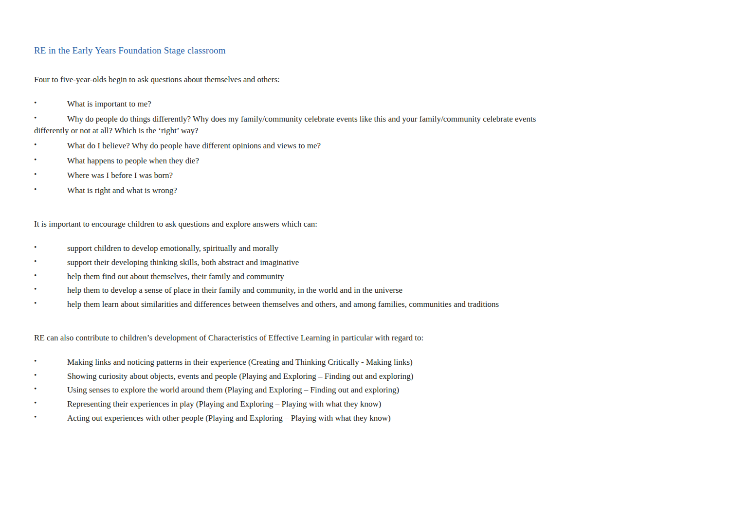RE in the Early Years Foundation Stage classroom
Four to five-year-olds begin to ask questions about themselves and others:
What is important to me?
Why do people do things differently? Why does my family/community celebrate events like this and your family/community celebrate eventsdifferently or not at all? Which is the ‘right’ way?
What do I believe? Why do people have different opinions and views to me?
What happens to people when they die?
Where was I before I was born?
What is right and what is wrong?
It is important to encourage children to ask questions and explore answers which can:
support children to develop emotionally, spiritually and morally
support their developing thinking skills, both abstract and imaginative
help them find out about themselves, their family and community
help them to develop a sense of place in their family and community, in the world and in the universe
help them learn about similarities and differences between themselves and others, and among families, communities and traditions
RE can also contribute to children’s development of Characteristics of Effective Learning in particular with regard to:
Making links and noticing patterns in their experience (Creating and Thinking Critically - Making links)
Showing curiosity about objects, events and people (Playing and Exploring – Finding out and exploring)
Using senses to explore the world around them (Playing and Exploring – Finding out and exploring)
Representing their experiences in play (Playing and Exploring – Playing with what they know)
Acting out experiences with other people (Playing and Exploring – Playing with what they know)